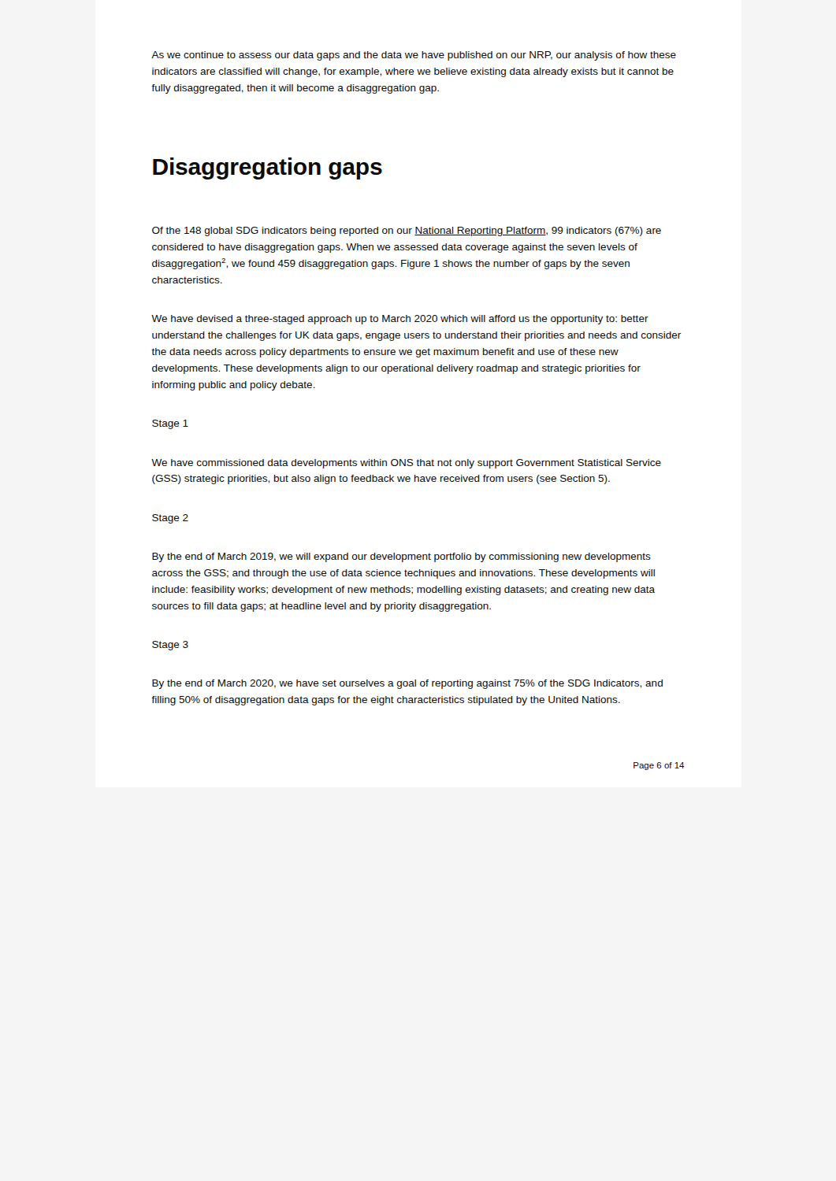As we continue to assess our data gaps and the data we have published on our NRP, our analysis of how these indicators are classified will change, for example, where we believe existing data already exists but it cannot be fully disaggregated, then it will become a disaggregation gap.
Disaggregation gaps
Of the 148 global SDG indicators being reported on our National Reporting Platform, 99 indicators (67%) are considered to have disaggregation gaps. When we assessed data coverage against the seven levels of disaggregation2, we found 459 disaggregation gaps. Figure 1 shows the number of gaps by the seven characteristics.
We have devised a three-staged approach up to March 2020 which will afford us the opportunity to: better understand the challenges for UK data gaps, engage users to understand their priorities and needs and consider the data needs across policy departments to ensure we get maximum benefit and use of these new developments. These developments align to our operational delivery roadmap and strategic priorities for informing public and policy debate.
Stage 1
We have commissioned data developments within ONS that not only support Government Statistical Service (GSS) strategic priorities, but also align to feedback we have received from users (see Section 5).
Stage 2
By the end of March 2019, we will expand our development portfolio by commissioning new developments across the GSS; and through the use of data science techniques and innovations. These developments will include: feasibility works; development of new methods; modelling existing datasets; and creating new data sources to fill data gaps; at headline level and by priority disaggregation.
Stage 3
By the end of March 2020, we have set ourselves a goal of reporting against 75% of the SDG Indicators, and filling 50% of disaggregation data gaps for the eight characteristics stipulated by the United Nations.
Page 6 of 14